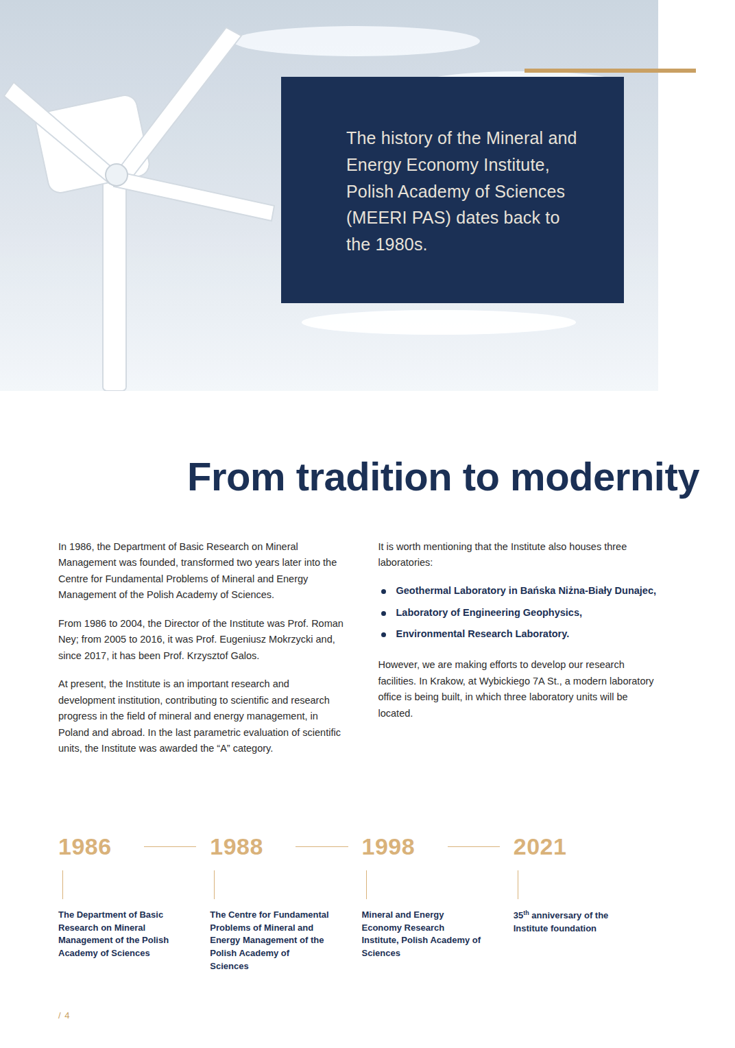The history of the Mineral and Energy Economy Institute, Polish Academy of Sciences (MEERI PAS) dates back to the 1980s.
From tradition to modernity
In 1986, the Department of Basic Research on Mineral Management was founded, transformed two years later into the Centre for Fundamental Problems of Mineral and Energy Management of the Polish Academy of Sciences.
From 1986 to 2004, the Director of the Institute was Prof. Roman Ney; from 2005 to 2016, it was Prof. Eugeniusz Mokrzycki and, since 2017, it has been Prof. Krzysztof Galos.
At present, the Institute is an important research and development institution, contributing to scientific and research progress in the field of mineral and energy management, in Poland and abroad. In the last parametric evaluation of scientific units, the Institute was awarded the “A” category.
It is worth mentioning that the Institute also houses three laboratories:
Geothermal Laboratory in Bańska Niżna-Biały Dunajec,
Laboratory of Engineering Geophysics,
Environmental Research Laboratory.
However, we are making efforts to develop our research facilities. In Krakow, at Wybickiego 7A St., a modern laboratory office is being built, in which three laboratory units will be located.
1986
The Department of Basic Research on Mineral Management of the Polish Academy of Sciences
1988
The Centre for Fundamental Problems of Mineral and Energy Management of the Polish Academy of Sciences
1998
Mineral and Energy Economy Research Institute, Polish Academy of Sciences
2021
35th anniversary of the Institute foundation
/ 4